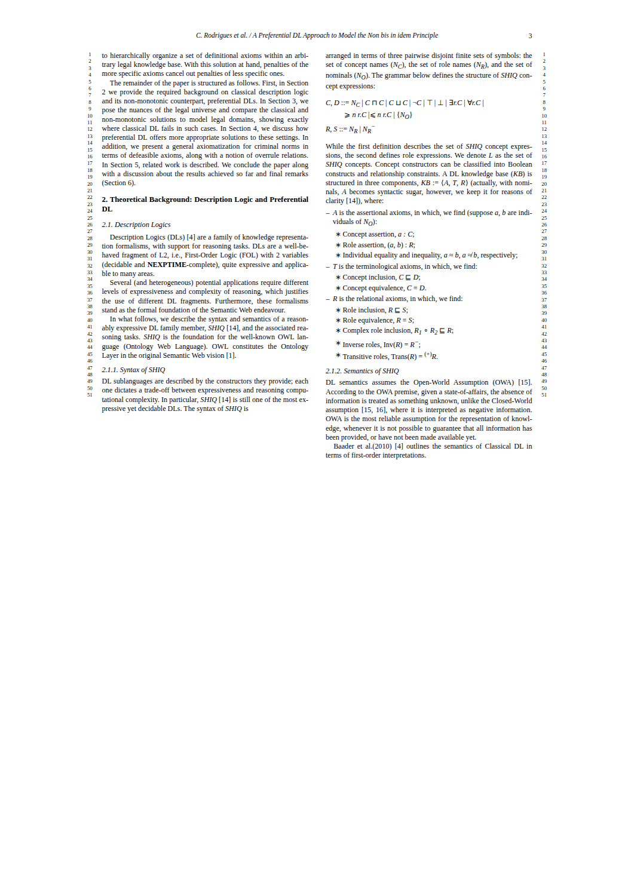C. Rodrigues et al. / A Preferential DL Approach to Model the Non bis in idem Principle 3
1
2
3
4
5
6
7
8
9
10
11
12
13
14
15
16
17
18
19
20
21
22
23
24
25
26
27
28
29
30
31
32
33
34
35
36
37
38
39
40
41
42
43
44
45
46
47
48
49
50
51
to hierarchically organize a set of definitional axioms within an arbitrary legal knowledge base. With this solution at hand, penalties of the more specific axioms cancel out penalties of less specific ones.
The remainder of the paper is structured as follows. First, in Section 2 we provide the required background on classical description logic and its non-monotonic counterpart, preferential DLs. In Section 3, we pose the nuances of the legal universe and compare the classical and non-monotonic solutions to model legal domains, showing exactly where classical DL fails in such cases. In Section 4, we discuss how preferential DL offers more appropriate solutions to these settings. In addition, we present a general axiomatization for criminal norms in terms of defeasible axioms, along with a notion of overrule relations. In Section 5, related work is described. We conclude the paper along with a discussion about the results achieved so far and final remarks (Section 6).
2. Theoretical Background: Description Logic and Preferential DL
2.1. Description Logics
Description Logics (DLs) [4] are a family of knowledge representation formalisms, with support for reasoning tasks. DLs are a well-behaved fragment of L2, i.e., First-Order Logic (FOL) with 2 variables (decidable and NEXPTIME-complete), quite expressive and applicable to many areas.
Several (and heterogeneous) potential applications require different levels of expressiveness and complexity of reasoning, which justifies the use of different DL fragments. Furthermore, these formalisms stand as the formal foundation of the Semantic Web endeavour.
In what follows, we describe the syntax and semantics of a reasonably expressive DL family member, SHIQ [14], and the associated reasoning tasks. SHIQ is the foundation for the well-known OWL language (Ontology Web Language). OWL constitutes the Ontology Layer in the original Semantic Web vision [1].
2.1.1. Syntax of SHIQ
DL sublanguages are described by the constructors they provide; each one dictates a trade-off between expressiveness and reasoning computational complexity. In particular, SHIQ [14] is still one of the most expressive yet decidable DLs. The syntax of SHIQ is
1
2
3
4
5
6
7
8
9
10
11
12
13
14
15
16
17
18
19
20
21
22
23
24
25
26
27
28
29
30
31
32
33
34
35
36
37
38
39
40
41
42
43
44
45
46
47
48
49
50
51
arranged in terms of three pairwise disjoint finite sets of symbols: the set of concept names (NC), the set of role names (NR), and the set of nominals (NO). The grammar below defines the structure of SHIQ concept expressions:
C, D ::= NC | C ⊓ C | C ⊔ C | ¬C | ⊤ | ⊥ | ∃r.C | ∀r.C |
⩾ n r.C |⩽ n r.C | {NO}
R, S ::= NR | NR−
While the first definition describes the set of SHIQ concept expressions, the second defines role expressions. We denote L as the set of SHIQ concepts. Concept constructors can be classified into Boolean constructs and relationship constraints. A DL knowledge base (KB) is structured in three components, KB := ⟨A, T, R⟩ (actually, with nominals, A becomes syntactic sugar, however, we keep it for reasons of clarity [14]), where:
A is the assertional axioms, in which, we find (suppose a, b are individuals of NO):
Concept assertion, a : C;
Role assertion, (a, b) : R;
Individual equality and inequality, a ≈ b, a ≉ b, respectively;
T is the terminological axioms, in which, we find:
Concept inclusion, C ⊑ D;
Concept equivalence, C ≡ D.
R is the relational axioms, in which, we find:
Role inclusion, R ⊑ S;
Role equivalence, R ≡ S;
Complex role inclusion, R1 ∘ R2 ⊑ R;
Inverse roles, Inv(R) = R−;
Transitive roles, Trans(R) = (+)R.
2.1.2. Semantics of SHIQ
DL semantics assumes the Open-World Assumption (OWA) [15]. According to the OWA premise, given a state-of-affairs, the absence of information is treated as something unknown, unlike the Closed-World assumption [15, 16], where it is interpreted as negative information. OWA is the most reliable assumption for the representation of knowledge, whenever it is not possible to guarantee that all information has been provided, or have not been made available yet.
Baader et al.(2010) [4] outlines the semantics of Classical DL in terms of first-order interpretations.